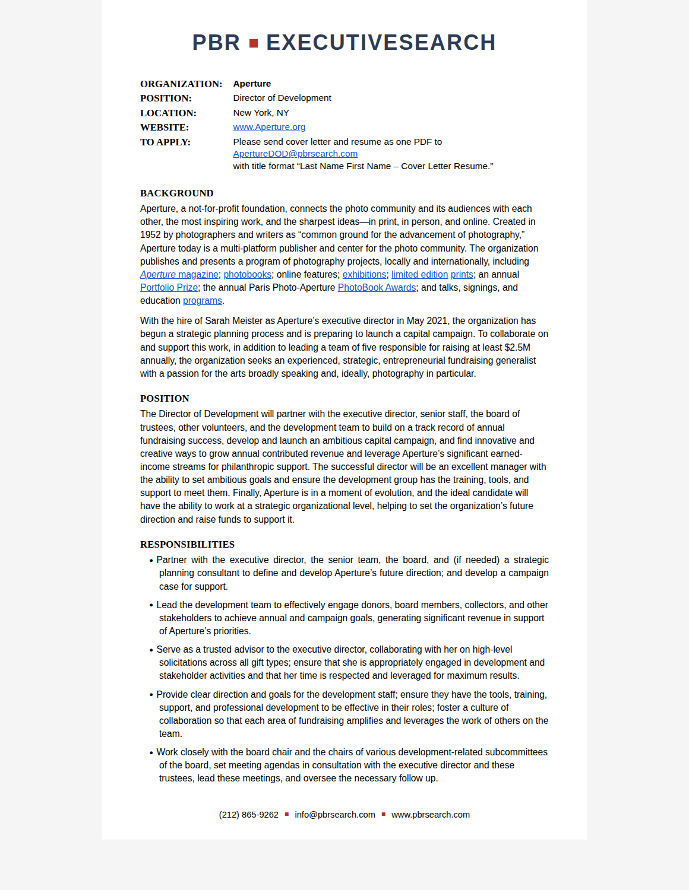PBR ■ EXECUTIVESEARCH
| ORGANIZATION: | Aperture |
| POSITION: | Director of Development |
| LOCATION: | New York, NY |
| WEBSITE: | www.Aperture.org |
| TO APPLY: | Please send cover letter and resume as one PDF to ApertureDOD@pbrsearch.com with title format “Last Name First Name – Cover Letter Resume.” |
BACKGROUND
Aperture, a not-for-profit foundation, connects the photo community and its audiences with each other, the most inspiring work, and the sharpest ideas—in print, in person, and online. Created in 1952 by photographers and writers as “common ground for the advancement of photography,” Aperture today is a multi-platform publisher and center for the photo community. The organization publishes and presents a program of photography projects, locally and internationally, including Aperture magazine; photobooks; online features; exhibitions; limited edition prints; an annual Portfolio Prize; the annual Paris Photo-Aperture PhotoBook Awards; and talks, signings, and education programs.
With the hire of Sarah Meister as Aperture’s executive director in May 2021, the organization has begun a strategic planning process and is preparing to launch a capital campaign. To collaborate on and support this work, in addition to leading a team of five responsible for raising at least $2.5M annually, the organization seeks an experienced, strategic, entrepreneurial fundraising generalist with a passion for the arts broadly speaking and, ideally, photography in particular.
POSITION
The Director of Development will partner with the executive director, senior staff, the board of trustees, other volunteers, and the development team to build on a track record of annual fundraising success, develop and launch an ambitious capital campaign, and find innovative and creative ways to grow annual contributed revenue and leverage Aperture’s significant earned-income streams for philanthropic support. The successful director will be an excellent manager with the ability to set ambitious goals and ensure the development group has the training, tools, and support to meet them. Finally, Aperture is in a moment of evolution, and the ideal candidate will have the ability to work at a strategic organizational level, helping to set the organization’s future direction and raise funds to support it.
RESPONSIBILITIES
Partner with the executive director, the senior team, the board, and (if needed) a strategic planning consultant to define and develop Aperture’s future direction; and develop a campaign case for support.
Lead the development team to effectively engage donors, board members, collectors, and other stakeholders to achieve annual and campaign goals, generating significant revenue in support of Aperture’s priorities.
Serve as a trusted advisor to the executive director, collaborating with her on high-level solicitations across all gift types; ensure that she is appropriately engaged in development and stakeholder activities and that her time is respected and leveraged for maximum results.
Provide clear direction and goals for the development staff; ensure they have the tools, training, support, and professional development to be effective in their roles; foster a culture of collaboration so that each area of fundraising amplifies and leverages the work of others on the team.
Work closely with the board chair and the chairs of various development-related subcommittees of the board, set meeting agendas in consultation with the executive director and these trustees, lead these meetings, and oversee the necessary follow up.
(212) 865-9262 ■ info@pbrsearch.com ■ www.pbrsearch.com